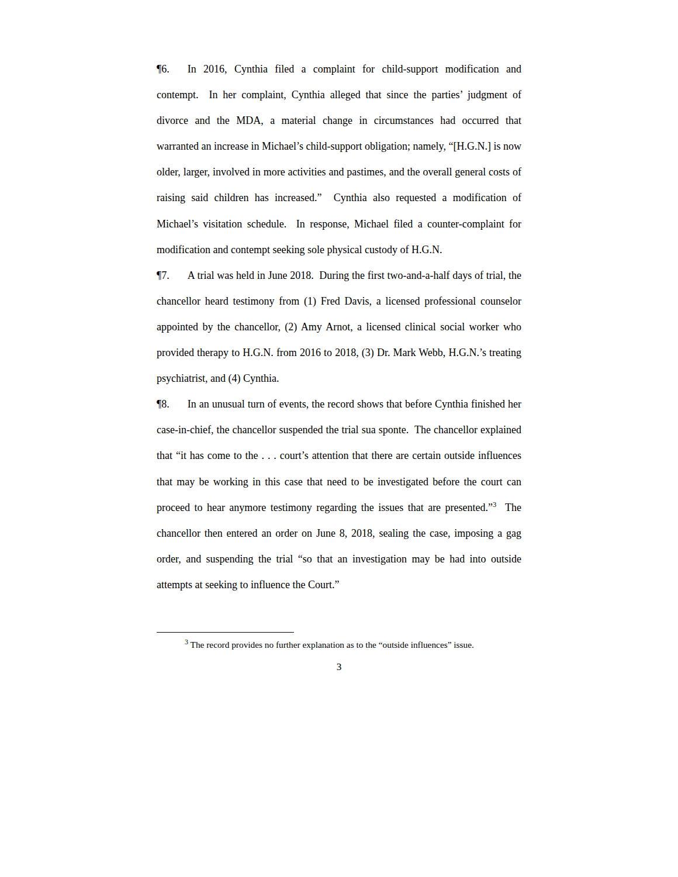¶6. In 2016, Cynthia filed a complaint for child-support modification and contempt. In her complaint, Cynthia alleged that since the parties’ judgment of divorce and the MDA, a material change in circumstances had occurred that warranted an increase in Michael’s child-support obligation; namely, “[H.G.N.] is now older, larger, involved in more activities and pastimes, and the overall general costs of raising said children has increased.” Cynthia also requested a modification of Michael’s visitation schedule. In response, Michael filed a counter-complaint for modification and contempt seeking sole physical custody of H.G.N.
¶7. A trial was held in June 2018. During the first two-and-a-half days of trial, the chancellor heard testimony from (1) Fred Davis, a licensed professional counselor appointed by the chancellor, (2) Amy Arnot, a licensed clinical social worker who provided therapy to H.G.N. from 2016 to 2018, (3) Dr. Mark Webb, H.G.N.’s treating psychiatrist, and (4) Cynthia.
¶8. In an unusual turn of events, the record shows that before Cynthia finished her case-in-chief, the chancellor suspended the trial sua sponte. The chancellor explained that “it has come to the . . . court’s attention that there are certain outside influences that may be working in this case that need to be investigated before the court can proceed to hear anymore testimony regarding the issues that are presented.”3 The chancellor then entered an order on June 8, 2018, sealing the case, imposing a gag order, and suspending the trial “so that an investigation may be had into outside attempts at seeking to influence the Court.”
3 The record provides no further explanation as to the “outside influences” issue.
3